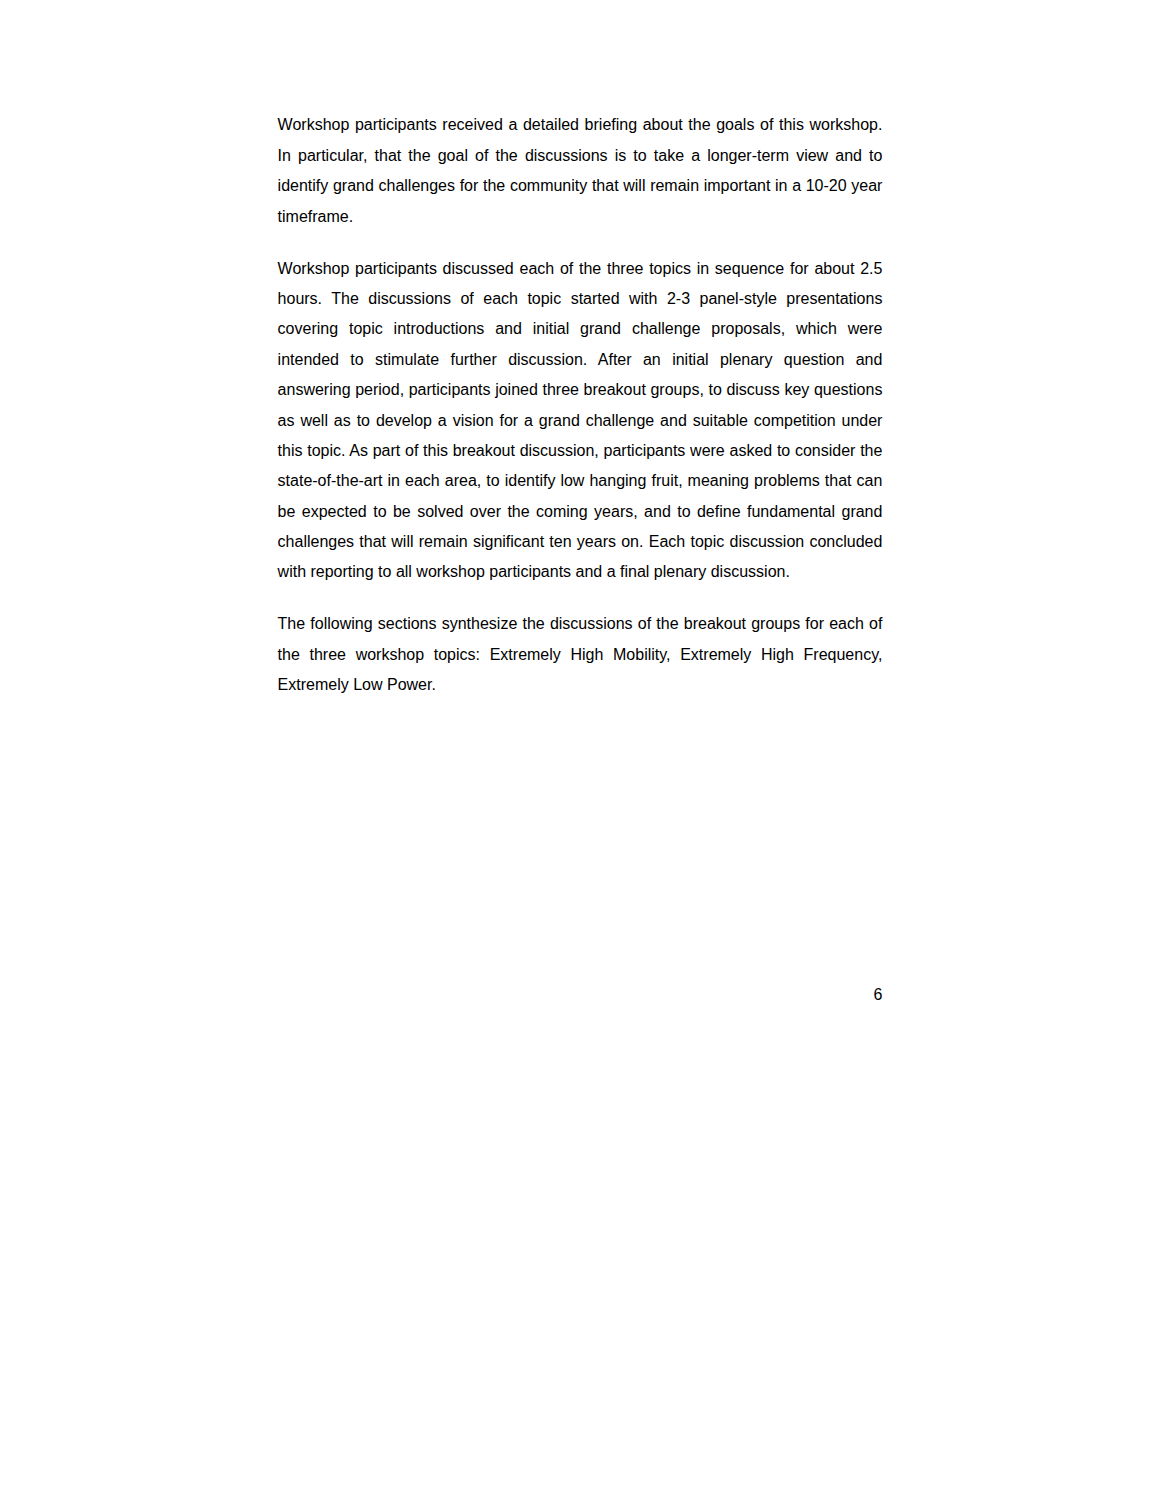Workshop participants received a detailed briefing about the goals of this workshop. In particular, that the goal of the discussions is to take a longer-term view and to identify grand challenges for the community that will remain important in a 10-20 year timeframe.
Workshop participants discussed each of the three topics in sequence for about 2.5 hours. The discussions of each topic started with 2-3 panel-style presentations covering topic introductions and initial grand challenge proposals, which were intended to stimulate further discussion. After an initial plenary question and answering period, participants joined three breakout groups, to discuss key questions as well as to develop a vision for a grand challenge and suitable competition under this topic. As part of this breakout discussion, participants were asked to consider the state-of-the-art in each area, to identify low hanging fruit, meaning problems that can be expected to be solved over the coming years, and to define fundamental grand challenges that will remain significant ten years on. Each topic discussion concluded with reporting to all workshop participants and a final plenary discussion.
The following sections synthesize the discussions of the breakout groups for each of the three workshop topics: Extremely High Mobility, Extremely High Frequency, Extremely Low Power.
6